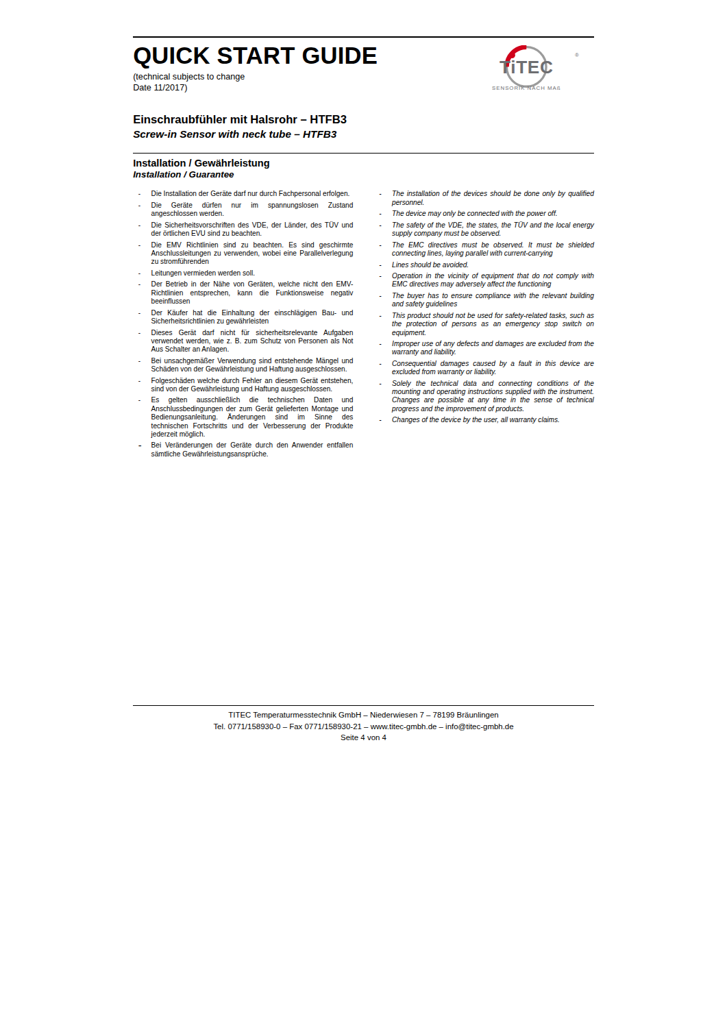QUICK START GUIDE
(technical subjects to change
Date 11/2017)
TiTEC ® SENSORIK NACH MAß
Einschraubfühler mit Halsrohr – HTFB3
Screw-in Sensor with neck tube – HTFB3
Installation / Gewährleistung
Installation / Guarantee
Die Installation der Geräte darf nur durch Fachpersonal erfolgen.
Die Geräte dürfen nur im spannungslosen Zustand angeschlossen werden.
Die Sicherheitsvorschriften des VDE, der Länder, des TÜV und der örtlichen EVU sind zu beachten.
Die EMV Richtlinien sind zu beachten. Es sind geschirmte Anschlussleitungen zu verwenden, wobei eine Parallelverlegung zu stromführenden
Leitungen vermieden werden soll.
Der Betrieb in der Nähe von Geräten, welche nicht den EMV-Richtlinien entsprechen, kann die Funktionsweise negativ beeinflussen
Der Käufer hat die Einhaltung der einschlägigen Bau- und Sicherheitsrichtlinien zu gewährleisten
Dieses Gerät darf nicht für sicherheitsrelevante Aufgaben verwendet werden, wie z. B. zum Schutz von Personen als Not Aus Schalter an Anlagen.
Bei unsachgemäßer Verwendung sind entstehende Mängel und Schäden von der Gewährleistung und Haftung ausgeschlossen.
Folgeschäden welche durch Fehler an diesem Gerät entstehen, sind von der Gewährleistung und Haftung ausgeschlossen.
Es gelten ausschließlich die technischen Daten und Anschlussbedingungen der zum Gerät gelieferten Montage und Bedienungsanleitung. Änderungen sind im Sinne des technischen Fortschritts und der Verbesserung der Produkte jederzeit möglich.
Bei Veränderungen der Geräte durch den Anwender entfallen sämtliche Gewährleistungsansprüche.
The installation of the devices should be done only by qualified personnel.
The device may only be connected with the power off.
The safety of the VDE, the states, the TÜV and the local energy supply company must be observed.
The EMC directives must be observed. It must be shielded connecting lines, laying parallel with current-carrying
Lines should be avoided.
Operation in the vicinity of equipment that do not comply with EMC directives may adversely affect the functioning
The buyer has to ensure compliance with the relevant building and safety guidelines
This product should not be used for safety-related tasks, such as the protection of persons as an emergency stop switch on equipment.
Improper use of any defects and damages are excluded from the warranty and liability.
Consequential damages caused by a fault in this device are excluded from warranty or liability.
Solely the technical data and connecting conditions of the mounting and operating instructions supplied with the instrument. Changes are possible at any time in the sense of technical progress and the improvement of products.
Changes of the device by the user, all warranty claims.
TITEC Temperaturmesstechnik GmbH – Niederwiesen 7 – 78199 Bräunlingen
Tel. 0771/158930-0 – Fax 0771/158930-21 – www.titec-gmbh.de – info@titec-gmbh.de
Seite 4 von 4